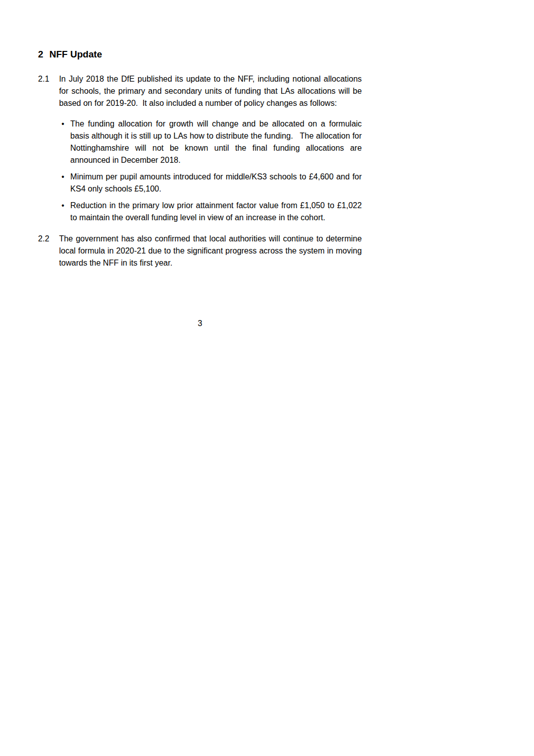2 NFF Update
2.1
In July 2018 the DfE published its update to the NFF, including notional allocations for schools, the primary and secondary units of funding that LAs allocations will be based on for 2019-20. It also included a number of policy changes as follows:
The funding allocation for growth will change and be allocated on a formulaic basis although it is still up to LAs how to distribute the funding. The allocation for Nottinghamshire will not be known until the final funding allocations are announced in December 2018.
Minimum per pupil amounts introduced for middle/KS3 schools to £4,600 and for KS4 only schools £5,100.
Reduction in the primary low prior attainment factor value from £1,050 to £1,022 to maintain the overall funding level in view of an increase in the cohort.
2.2
The government has also confirmed that local authorities will continue to determine local formula in 2020-21 due to the significant progress across the system in moving towards the NFF in its first year.
3